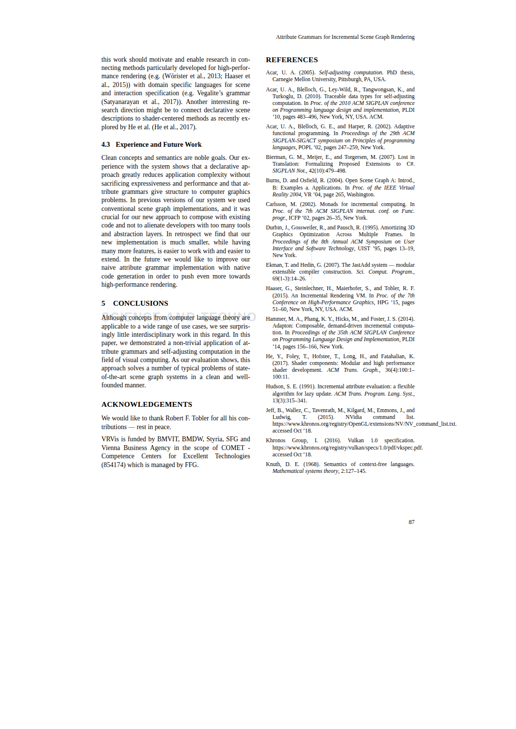SCIENCE AND TECHNO
Attribute Grammars for Incremental Scene Graph Rendering
this work should motivate and enable research in connecting methods particularly developed for high-performance rendering (e.g. (Wörister et al., 2013; Haaser et al., 2015)) with domain specific languages for scene and interaction specification (e.g. Vegalite’s grammar (Satyanarayan et al., 2017)). Another interesting research direction might be to connect declarative scene descriptions to shader-centered methods as recently explored by He et al. (He et al., 2017).
4.3 Experience and Future Work
Clean concepts and semantics are noble goals. Our experience with the system shows that a declarative approach greatly reduces application complexity without sacrificing expressiveness and performance and that attribute grammars give structure to computer graphics problems. In previous versions of our system we used conventional scene graph implementations, and it was crucial for our new approach to compose with existing code and not to alienate developers with too many tools and abstraction layers. In retrospect we find that our new implementation is much smaller, while having many more features, is easier to work with and easier to extend. In the future we would like to improve our naive attribute grammar implementation with native code generation in order to push even more towards high-performance rendering.
5 CONCLUSIONS
Although concepts from computer language theory are applicable to a wide range of use cases, we see surprisingly little interdisciplinary work in this regard. In this paper, we demonstrated a non-trivial application of attribute grammars and self-adjusting computation in the field of visual computing. As our evaluation shows, this approach solves a number of typical problems of state-of-the-art scene graph systems in a clean and well-founded manner.
ACKNOWLEDGEMENTS
We would like to thank Robert F. Tobler for all his contributions — rest in peace.
VRVis is funded by BMVIT, BMDW, Styria, SFG and Vienna Business Agency in the scope of COMET - Competence Centers for Excellent Technologies (854174) which is managed by FFG.
REFERENCES
Acar, U. A. (2005). Self-adjusting computation. PhD thesis, Carnegie Mellon University, Pittsburgh, PA, USA.
Acar, U. A., Blelloch, G., Ley-Wild, R., Tangwongsan, K., and Turkoglu, D. (2010). Traceable data types for self-adjusting computation. In Proc. of the 2010 ACM SIGPLAN conference on Programming language design and implementation, PLDI ’10, pages 483–496, New York, NY, USA. ACM.
Acar, U. A., Blelloch, G. E., and Harper, R. (2002). Adaptive functional programming. In Proceedings of the 29th ACM SIGPLAN-SIGACT symposium on Principles of programming languages, POPL ’02, pages 247–259, New York.
Bierman, G. M., Meijer, E., and Torgersen, M. (2007). Lost in Translation: Formalizing Proposed Extensions to C#. SIGPLAN Not., 42(10):479–498.
Burns, D. and Osfield, R. (2004). Open Scene Graph A: Introd., B: Examples a. Applications. In Proc. of the IEEE Virtual Reality 2004, VR ’04, page 265, Washington.
Carlsson, M. (2002). Monads for incremental computing. In Proc. of the 7th ACM SIGPLAN internat. conf. on Func. progr., ICFP ’02, pages 26–35, New York.
Durbin, J., Gossweiler, R., and Pausch, R. (1995). Amortizing 3D Graphics Optimization Across Multiple Frames. In Proceedings of the 8th Annual ACM Symposium on User Interface and Software Technology, UIST ’95, pages 13–19, New York.
Ekman, T. and Hedin, G. (2007). The JastAdd system — modular extensible compiler construction. Sci. Comput. Program., 69(1-3):14–26.
Haaser, G., Steinlechner, H., Maierhofer, S., and Tobler, R. F. (2015). An Incremental Rendering VM. In Proc. of the 7th Conference on High-Performance Graphics, HPG ’15, pages 51–60, New York, NY, USA. ACM.
Hammer, M. A., Phang, K. Y., Hicks, M., and Foster, J. S. (2014). Adapton: Composable, demand-driven incremental computation. In Proceedings of the 35th ACM SIGPLAN Conference on Programming Language Design and Implementation, PLDI ’14, pages 156–166, New York.
He, Y., Foley, T., Hofstee, T., Long, H., and Fatahalian, K. (2017). Shader components: Modular and high performance shader development. ACM Trans. Graph., 36(4):100:1–100:11.
Hudson, S. E. (1991). Incremental attribute evaluation: a flexible algorithm for lazy update. ACM Trans. Program. Lang. Syst., 13(3):315–341.
Jeff, B., Wallez, C., Tavenrath, M., Kilgard, M., Emmons, J., and Ludwig, T. (2015). NVidia command list. https://www.khronos.org/registry/OpenGL/extensions/NV/NV_command_list.txt. accessed Oct ‘18.
Khronos Group, I. (2016). Vulkan 1.0 specification. https://www.khronos.org/registry/vulkan/specs/1.0/pdf/vkspec.pdf. accessed Oct ‘18.
Knuth, D. E. (1968). Semantics of context-free languages. Mathematical systems theory, 2:127–145.
87